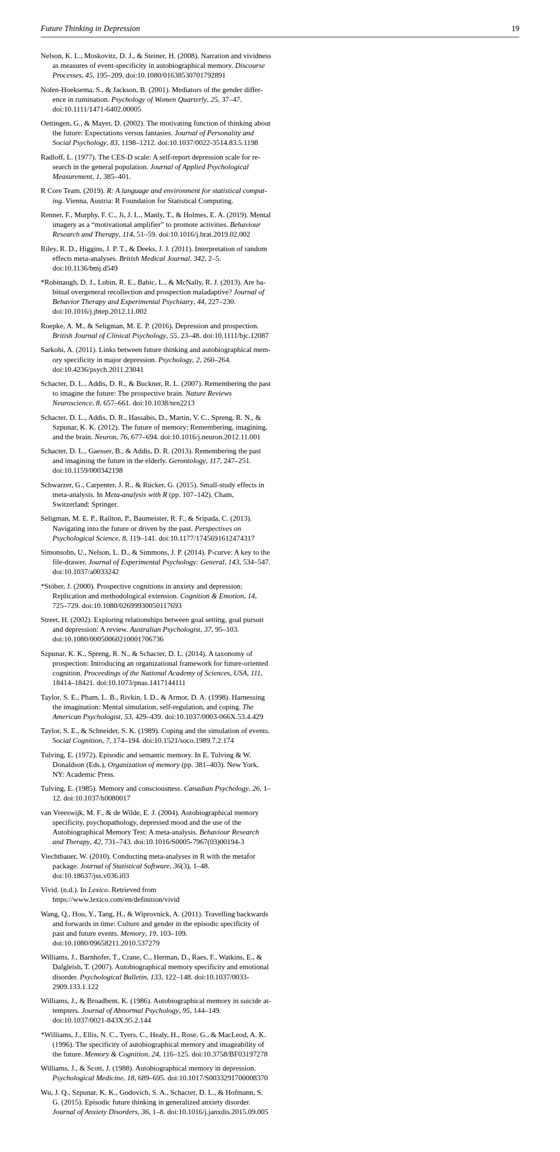Future Thinking in Depression 19
Nelson, K. L., Moskovitz, D. J., & Steiner, H. (2008). Narration and vividness as measures of event-specificity in autobiographical memory. Discourse Processes, 45, 195–209. doi:10.1080/01638530701792891
Nolen-Hoeksema, S., & Jackson, B. (2001). Mediators of the gender difference in rumination. Psychology of Women Quarterly, 25, 37–47. doi:10.1111/1471-6402.00005
Oettingen, G., & Mayer, D. (2002). The motivating function of thinking about the future: Expectations versus fantasies. Journal of Personality and Social Psychology, 83, 1198–1212. doi:10.1037/0022-3514.83.5.1198
Radloff, L. (1977). The CES-D scale: A self-report depression scale for research in the general population. Journal of Applied Psychological Measurement, 1, 385–401.
R Core Team. (2019). R: A language and environment for statistical computing. Vienna, Austria: R Foundation for Statistical Computing.
Renner, F., Murphy, F. C., Ji, J. L., Manly, T., & Holmes, E. A. (2019). Mental imagery as a “motivational amplifier” to promote activities. Behaviour Research and Therapy, 114, 51–59. doi:10.1016/j.brat.2019.02.002
Riley, R. D., Higgins, J. P. T., & Deeks, J. J. (2011). Interpretation of random effects meta-analyses. British Medical Journal, 342, 2–5. doi:10.1136/bmj.d549
*Robinaugh, D. J., Lubin, R. E., Babic, L., & McNally, R. J. (2013). Are habitual overgeneral recollection and prospection maladaptive? Journal of Behavior Therapy and Experimental Psychiatry, 44, 227–230. doi:10.1016/j.jbtep.2012.11.002
Roepke, A. M., & Seligman, M. E. P. (2016). Depression and prospection. British Journal of Clinical Psychology, 55, 23–48. doi:10.1111/bjc.12087
Sarkohi, A. (2011). Links between future thinking and autobiographical memory specificity in major depression. Psychology, 2, 260–264. doi:10.4236/psych.2011.23041
Schacter, D. L., Addis, D. R., & Buckner, R. L. (2007). Remembering the past to imagine the future: The prospective brain. Nature Reviews Neuroscience, 8, 657–661. doi:10.1038/nrn2213
Schacter, D. L., Addis, D. R., Hassabis, D., Martin, V. C., Spreng, R. N., & Szpunar, K. K. (2012). The future of memory: Remembering, imagining, and the brain. Neuron, 76, 677–694. doi:10.1016/j.neuron.2012.11.001
Schacter, D. L., Gaesser, B., & Addis, D. R. (2013). Remembering the past and imagining the future in the elderly. Gerontology, 117, 247–251. doi:10.1159/000342198
Schwarzer, G., Carpenter, J. R., & Rücker, G. (2015). Small-study effects in meta-analysis. In Meta-analysis with R (pp. 107–142). Cham, Switzerland: Springer.
Seligman, M. E. P., Railton, P., Baumeister, R. F., & Sripada, C. (2013). Navigating into the future or driven by the past. Perspectives on Psychological Science, 8, 119–141. doi:10.1177/1745691612474317
Simonsohn, U., Nelson, L. D., & Simmons, J. P. (2014). P-curve: A key to the file-drawer. Journal of Experimental Psychology: General, 143, 534–547. doi:10.1037/a0033242
*Stöber, J. (2000). Prospective cognitions in anxiety and depression: Replication and methodological extension. Cognition & Emotion, 14, 725–729. doi:10.1080/02699930050117693
Street, H. (2002). Exploring relationships between goal setting, goal pursuit and depression: A review. Australian Psychologist, 37, 95–103. doi:10.1080/00050060210001706736
Szpunar, K. K., Spreng, R. N., & Schacter, D. L. (2014). A taxonomy of prospection: Introducing an organizational framework for future-oriented cognition. Proceedings of the National Academy of Sciences, USA, 111, 18414–18421. doi:10.1073/pnas.1417144111
Taylor, S. E., Pham, L. B., Rivkin, I. D., & Armor, D. A. (1998). Harnessing the imagination: Mental simulation, self-regulation, and coping. The American Psychologist, 53, 429–439. doi:10.1037/0003-066X.53.4.429
Taylor, S. E., & Schneider, S. K. (1989). Coping and the simulation of events. Social Cognition, 7, 174–194. doi:10.1521/soco.1989.7.2.174
Tulving, E. (1972). Episodic and semantic memory. In E. Tulving & W. Donaldson (Eds.), Organization of memory (pp. 381–403). New York, NY: Academic Press.
Tulving, E. (1985). Memory and consciousness. Canadian Psychology, 26, 1–12. doi:10.1037/h0080017
van Vreeswijk, M. F., & de Wilde, E. J. (2004). Autobiographical memory specificity, psychopathology, depressed mood and the use of the Autobiographical Memory Test: A meta-analysis. Behaviour Research and Therapy, 42, 731–743. doi:10.1016/S0005-7967(03)00194-3
Viechtbauer, W. (2010). Conducting meta-analyses in R with the metafor package. Journal of Statistical Software, 36(3), 1–48. doi:10.18637/jss.v036.i03
Vivid. (n.d.). In Lexico. Retrieved from https://www.lexico.com/en/definition/vivid
Wang, Q., Hou, Y., Tang, H., & Wiprovnick, A. (2011). Travelling backwards and forwards in time: Culture and gender in the episodic specificity of past and future events. Memory, 19, 103–109. doi:10.1080/09658211.2010.537279
Williams, J., Barnhofer, T., Crane, C., Herman, D., Raes, F., Watkins, E., & Dalgleish, T. (2007). Autobiographical memory specificity and emotional disorder. Psychological Bulletin, 133, 122–148. doi:10.1037/0033-2909.133.1.122
Williams, J., & Broadbent, K. (1986). Autobiographical memory in suicide attempters. Journal of Abnormal Psychology, 95, 144–149. doi:10.1037/0021-843X.95.2.144
*Williams, J., Ellis, N. C., Tyers, C., Healy, H., Rose, G., & MacLeod, A. K. (1996). The specificity of autobiographical memory and imageability of the future. Memory & Cognition, 24, 116–125. doi:10.3758/BF03197278
Williams, J., & Scott, J. (1988). Autobiographical memory in depression. Psychological Medicine, 18, 689–695. doi:10.1017/S0033291700008370
Wu, J. Q., Szpunar, K. K., Godovich, S. A., Schacter, D. L., & Hofmann, S. G. (2015). Episodic future thinking in generalized anxiety disorder. Journal of Anxiety Disorders, 36, 1–8. doi:10.1016/j.janxdis.2015.09.005